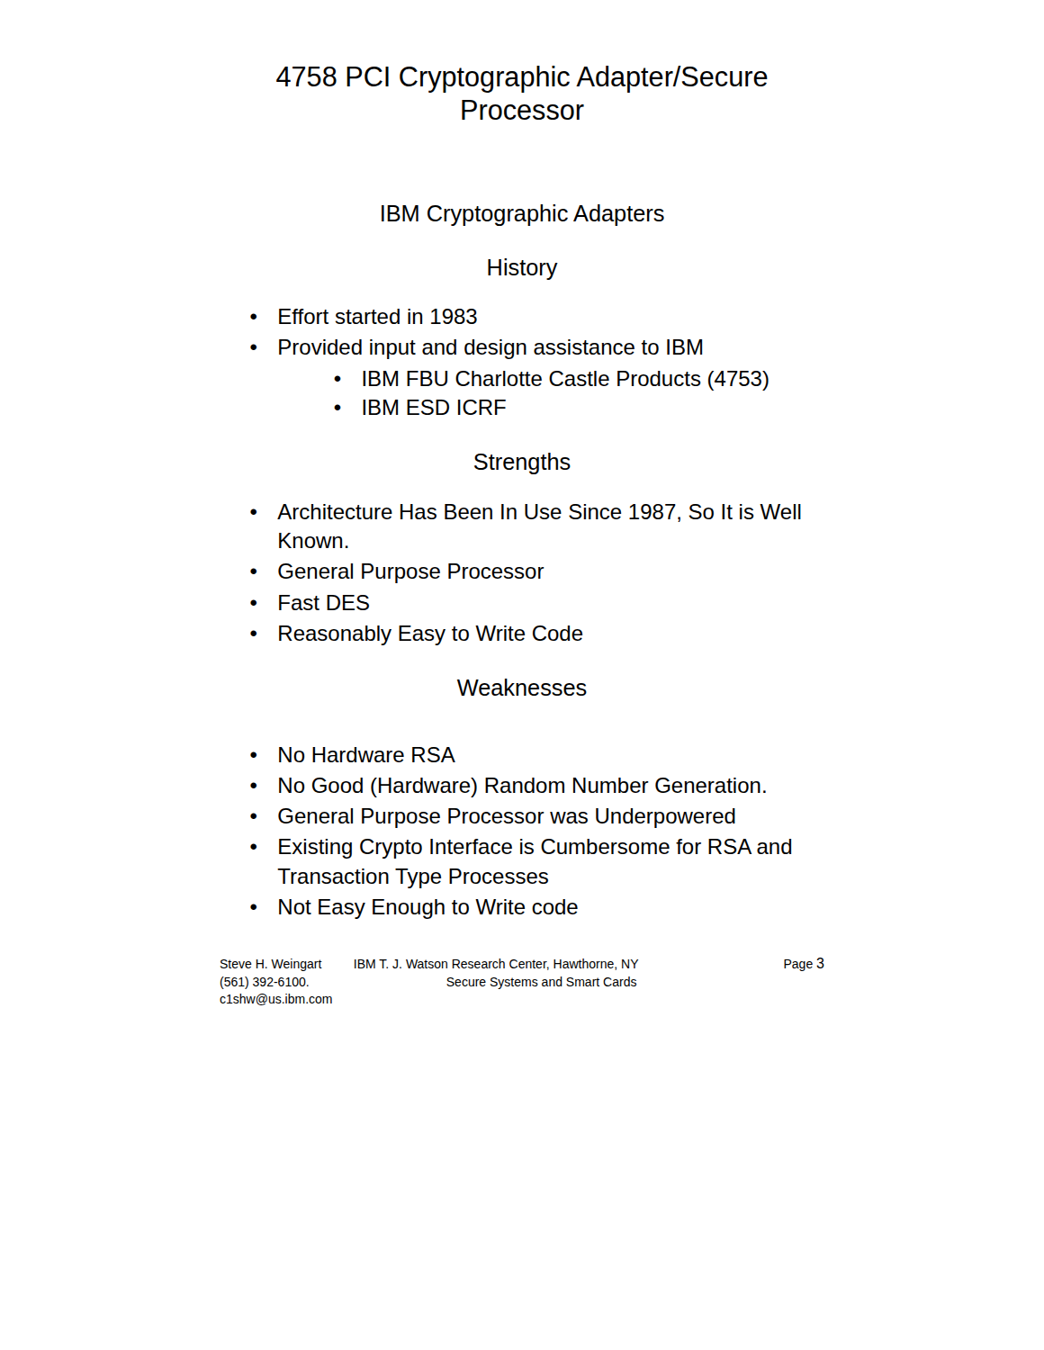4758 PCI Cryptographic Adapter/Secure Processor
IBM Cryptographic Adapters
History
Effort started in 1983
Provided input and design assistance to IBM
IBM FBU Charlotte Castle Products (4753)
IBM ESD ICRF
Strengths
Architecture Has Been In Use Since 1987, So It is Well Known.
General Purpose Processor
Fast DES
Reasonably Easy to Write Code
Weaknesses
No Hardware RSA
No Good (Hardware) Random Number Generation.
General Purpose Processor was Underpowered
Existing Crypto Interface is Cumbersome for RSA and Transaction Type Processes
Not Easy Enough to Write code
Steve H. Weingart
IBM T. J. Watson Research Center, Hawthorne, NY
Page 3
(561) 392-6100.
Secure Systems and Smart Cards
c1shw@us.ibm.com